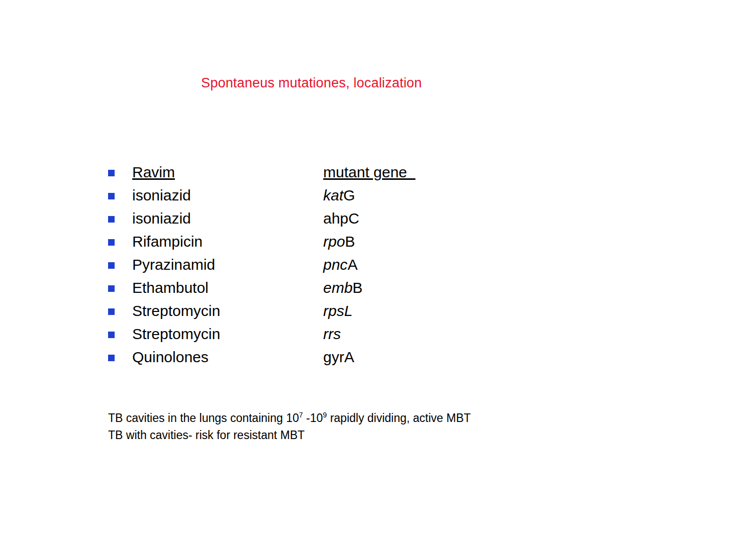Spontaneus mutationes, localization
Ravim mutant gene
isoniazid kat G
isoniazid ahpC
Rifampicin rpo B
Pyrazinamid pnc A
Ethambutol emb B
Streptomycin rpsL
Streptomycin rrs
Quinolones gyrA
TB cavities in the lungs containing 107 -109 rapidly dividing, active MBT
TB with cavities- risk for resistant MBT